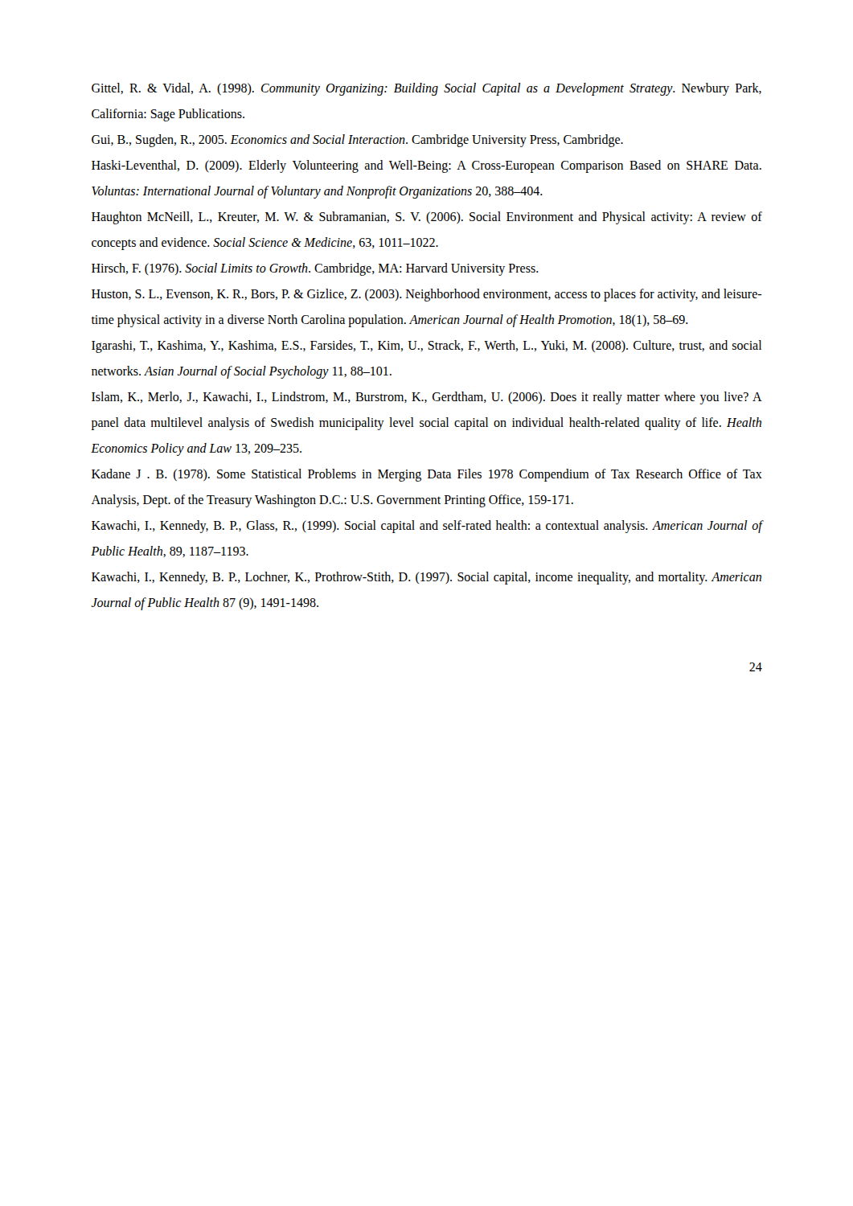Gittel, R. & Vidal, A. (1998). Community Organizing: Building Social Capital as a Development Strategy. Newbury Park, California: Sage Publications.
Gui, B., Sugden, R., 2005. Economics and Social Interaction. Cambridge University Press, Cambridge.
Haski-Leventhal, D. (2009). Elderly Volunteering and Well-Being: A Cross-European Comparison Based on SHARE Data. Voluntas: International Journal of Voluntary and Nonprofit Organizations 20, 388–404.
Haughton McNeill, L., Kreuter, M. W. & Subramanian, S. V. (2006). Social Environment and Physical activity: A review of concepts and evidence. Social Science & Medicine, 63, 1011–1022.
Hirsch, F. (1976). Social Limits to Growth. Cambridge, MA: Harvard University Press.
Huston, S. L., Evenson, K. R., Bors, P. & Gizlice, Z. (2003). Neighborhood environment, access to places for activity, and leisure-time physical activity in a diverse North Carolina population. American Journal of Health Promotion, 18(1), 58–69.
Igarashi, T., Kashima, Y., Kashima, E.S., Farsides, T., Kim, U., Strack, F., Werth, L., Yuki, M. (2008). Culture, trust, and social networks. Asian Journal of Social Psychology 11, 88–101.
Islam, K., Merlo, J., Kawachi, I., Lindstrom, M., Burstrom, K., Gerdtham, U. (2006). Does it really matter where you live? A panel data multilevel analysis of Swedish municipality level social capital on individual health-related quality of life. Health Economics Policy and Law 13, 209–235.
Kadane J . B. (1978). Some Statistical Problems in Merging Data Files 1978 Compendium of Tax Research Office of Tax Analysis, Dept. of the Treasury Washington D.C.: U.S. Government Printing Office, 159-171.
Kawachi, I., Kennedy, B. P., Glass, R., (1999). Social capital and self-rated health: a contextual analysis. American Journal of Public Health, 89, 1187–1193.
Kawachi, I., Kennedy, B. P., Lochner, K., Prothrow-Stith, D. (1997). Social capital, income inequality, and mortality. American Journal of Public Health 87 (9), 1491-1498.
24